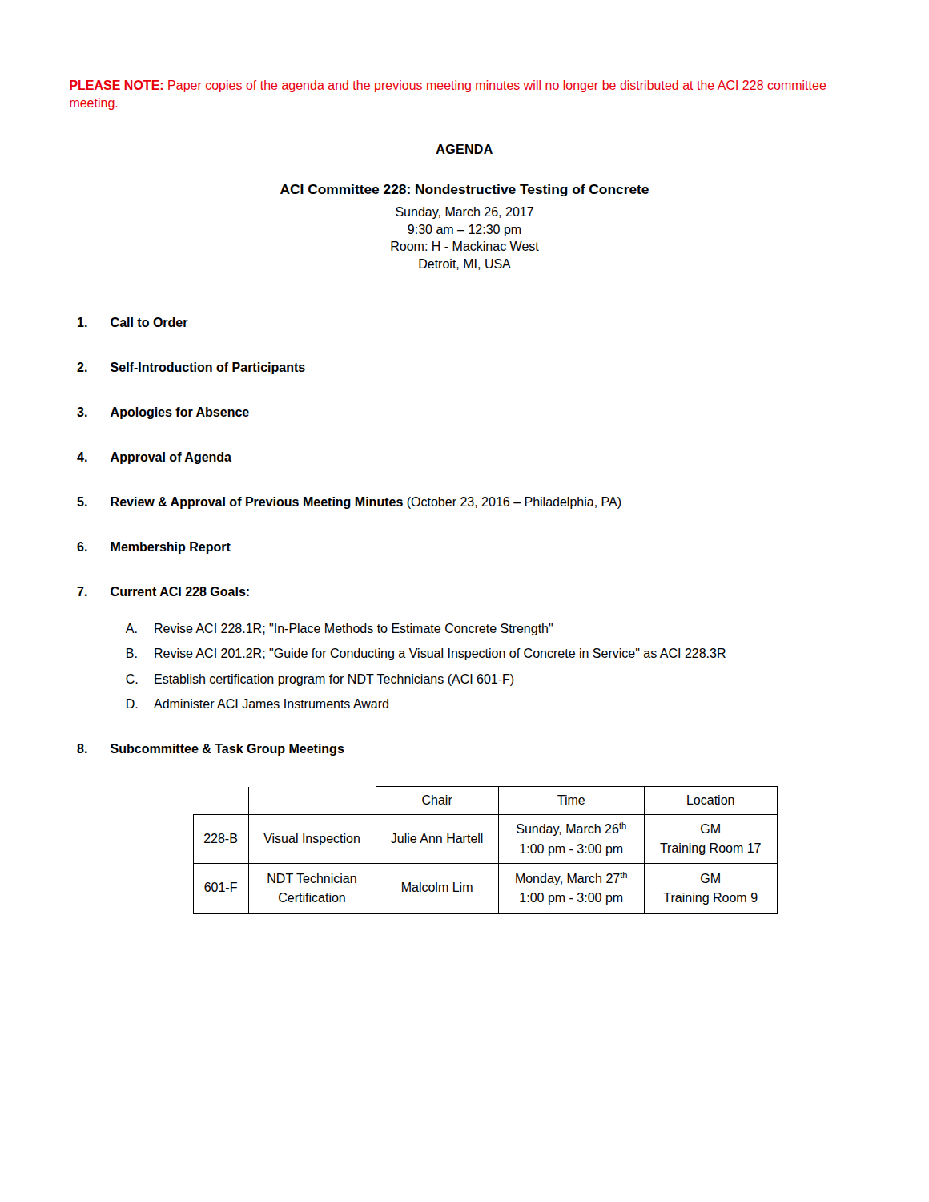PLEASE NOTE: Paper copies of the agenda and the previous meeting minutes will no longer be distributed at the ACI 228 committee meeting.
AGENDA
ACI Committee 228: Nondestructive Testing of Concrete
Sunday, March 26, 2017
9:30 am – 12:30 pm
Room: H - Mackinac West
Detroit, MI, USA
Call to Order
Self-Introduction of Participants
Apologies for Absence
Approval of Agenda
Review & Approval of Previous Meeting Minutes (October 23, 2016 – Philadelphia, PA)
Membership Report
Current ACI 228 Goals:
Revise ACI 228.1R; "In-Place Methods to Estimate Concrete Strength"
Revise ACI 201.2R; "Guide for Conducting a Visual Inspection of Concrete in Service" as ACI 228.3R
Establish certification program for NDT Technicians (ACI 601-F)
Administer ACI James Instruments Award
Subcommittee & Task Group Meetings
| | | Chair | Time | Location |
| --- | --- | --- | --- | --- |
| 228-B | Visual Inspection | Julie Ann Hartell | Sunday, March 26 th 1:00 pm - 3:00 pm | GM Training Room 17 |
| 601-F | NDT Technician Certification | Malcolm Lim | Monday, March 27 th 1:00 pm - 3:00 pm | GM Training Room 9 |